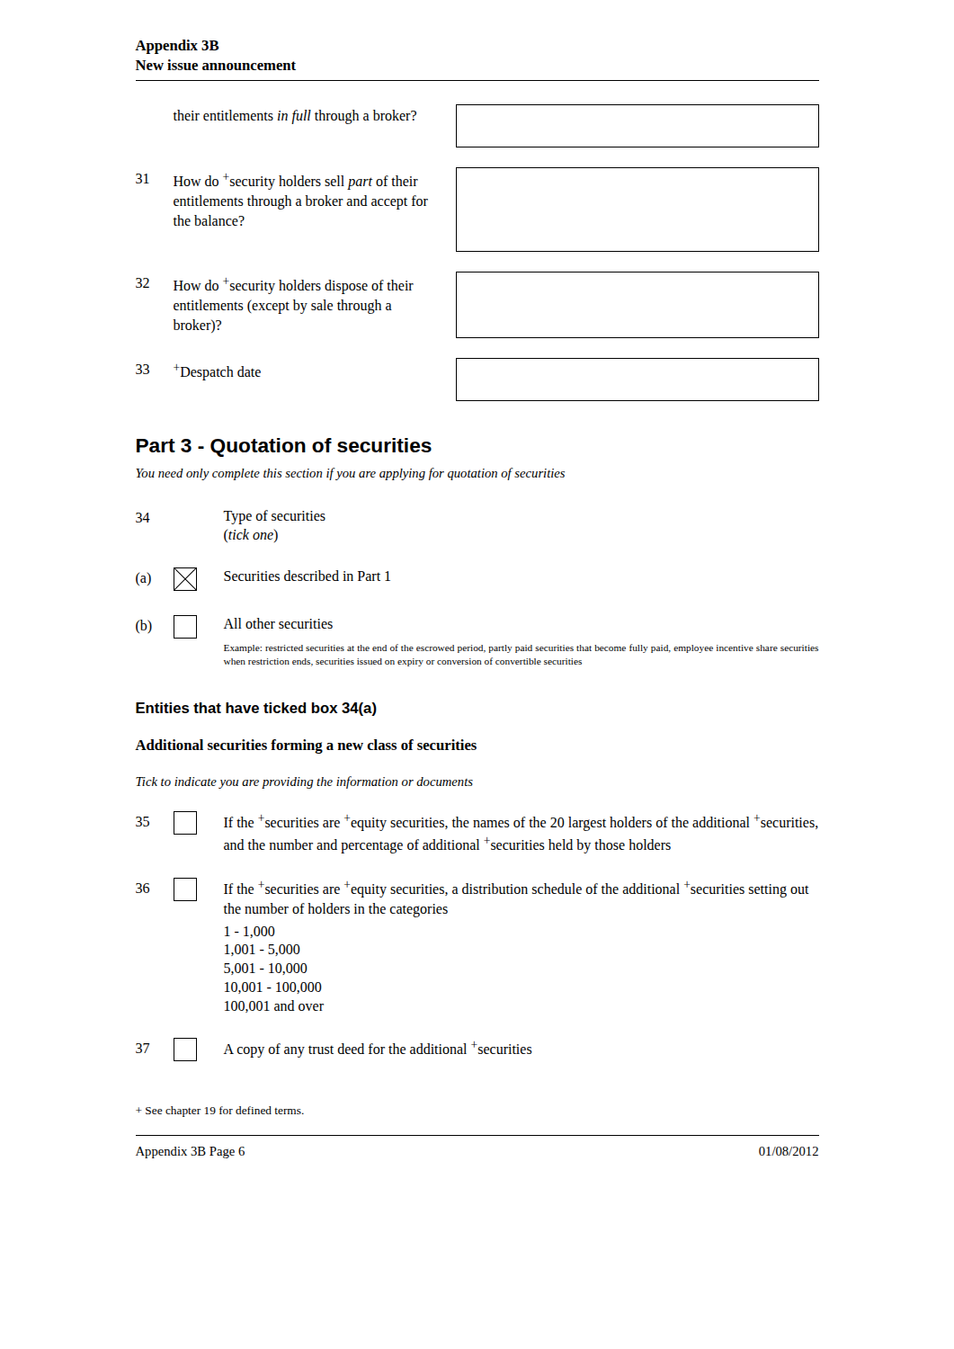Appendix 3B
New issue announcement
their entitlements in full through a broker?
31
How do +security holders sell part of their entitlements through a broker and accept for the balance?
32
How do +security holders dispose of their entitlements (except by sale through a broker)?
33
+Despatch date
Part 3 - Quotation of securities
You need only complete this section if you are applying for quotation of securities
34
Type of securities
(tick one)
(a)
Securities described in Part 1
(b)
All other securities
Example: restricted securities at the end of the escrowed period, partly paid securities that become fully paid, employee incentive share securities when restriction ends, securities issued on expiry or conversion of convertible securities
Entities that have ticked box 34(a)
Additional securities forming a new class of securities
Tick to indicate you are providing the information or documents
35
If the +securities are +equity securities, the names of the 20 largest holders of the additional +securities, and the number and percentage of additional +securities held by those holders
36
If the +securities are +equity securities, a distribution schedule of the additional +securities setting out the number of holders in the categories
1 - 1,000
1,001 - 5,000
5,001 - 10,000
10,001 - 100,000
100,001 and over
37
A copy of any trust deed for the additional +securities
+ See chapter 19 for defined terms.
Appendix 3B Page 6 01/08/2012